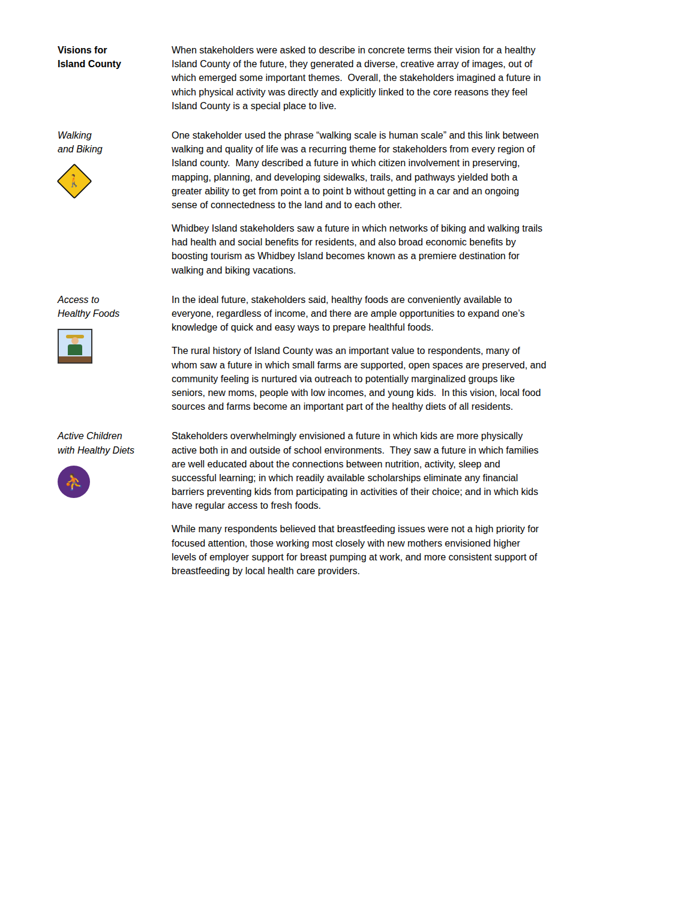Visions for
Island County
When stakeholders were asked to describe in concrete terms their vision for a healthy Island County of the future, they generated a diverse, creative array of images, out of which emerged some important themes. Overall, the stakeholders imagined a future in which physical activity was directly and explicitly linked to the core reasons they feel Island County is a special place to live.
Walking
and Biking
🚶
One stakeholder used the phrase “walking scale is human scale” and this link between walking and quality of life was a recurring theme for stakeholders from every region of Island county. Many described a future in which citizen involvement in preserving, mapping, planning, and developing sidewalks, trails, and pathways yielded both a greater ability to get from point a to point b without getting in a car and an ongoing sense of connectedness to the land and to each other.
Whidbey Island stakeholders saw a future in which networks of biking and walking trails had health and social benefits for residents, and also broad economic benefits by boosting tourism as Whidbey Island becomes known as a premiere destination for walking and biking vacations.
Access to
Healthy Foods
In the ideal future, stakeholders said, healthy foods are conveniently available to everyone, regardless of income, and there are ample opportunities to expand one’s knowledge of quick and easy ways to prepare healthful foods.
The rural history of Island County was an important value to respondents, many of whom saw a future in which small farms are supported, open spaces are preserved, and community feeling is nurtured via outreach to potentially marginalized groups like seniors, new moms, people with low incomes, and young kids. In this vision, local food sources and farms become an important part of the healthy diets of all residents.
Active Children
with Healthy Diets
⛹
Stakeholders overwhelmingly envisioned a future in which kids are more physically active both in and outside of school environments. They saw a future in which families are well educated about the connections between nutrition, activity, sleep and successful learning; in which readily available scholarships eliminate any financial barriers preventing kids from participating in activities of their choice; and in which kids have regular access to fresh foods.
While many respondents believed that breastfeeding issues were not a high priority for focused attention, those working most closely with new mothers envisioned higher levels of employer support for breast pumping at work, and more consistent support of breastfeeding by local health care providers.